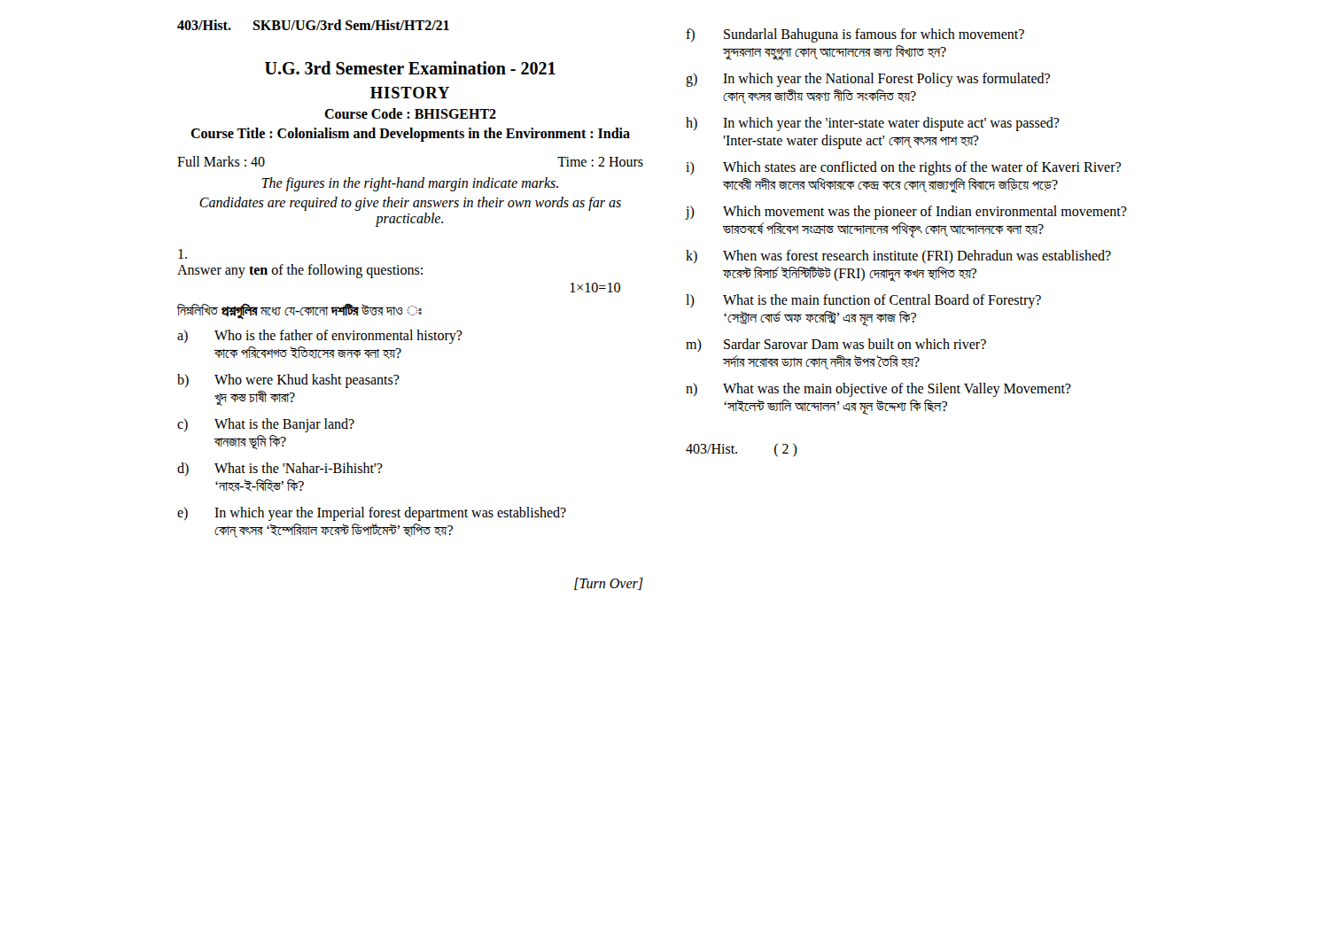403/Hist. SKBU/UG/3rd Sem/Hist/HT2/21
U.G. 3rd Semester Examination - 2021
HISTORY
Course Code : BHISGEHT2
Course Title : Colonialism and Developments in the Environment : India
Full Marks : 40 Time : 2 Hours
The figures in the right-hand margin indicate marks.
Candidates are required to give their answers in their own words as far as practicable.
1. Answer any ten of the following questions:
1×10=10
নিম্নলিখিত প্রশ্নগুলির মধ্যে যে-কোনো দশটির উত্তর দাও ঃ
a) Who is the father of environmental history? কাকে পরিবেশগত ইতিহাসের জনক বলা হয়?
b) Who were Khud kasht peasants? খুদ কস্ত চাষী কারা?
c) What is the Banjar land? বানজার ভূমি কি?
d) What is the 'Nahar-i-Bihisht'? ‘নাহর-ই-বিহিস্ত’ কি?
e) In which year the Imperial forest department was established? কোন্ বৎসর ‘ইম্পেরিয়াল ফরেস্ট ডিপার্টমেন্ট’ স্থাপিত হয়?
[Turn Over]
f) Sundarlal Bahuguna is famous for which movement? সুন্দরলাল বহুগুনা কোন্ আন্দোলনের জন্য বিখ্যাত হন?
g) In which year the National Forest Policy was formulated? কোন্ বৎসর জাতীয় অরণ্য নীতি সংকলিত হয়?
h) In which year the 'inter-state water dispute act' was passed? 'Inter-state water dispute act' কোন্ বৎসর পাশ হয়?
i) Which states are conflicted on the rights of the water of Kaveri River? কাবেরী নদীর জলের অধিকারকে কেন্দ্র করে কোন্ রাজ্যগুলি বিবাদে জড়িয়ে পড়ে?
j) Which movement was the pioneer of Indian environmental movement? ভারতবর্ষে পরিবেশ সংক্রান্ত আন্দোলনের পথিকৃৎ কোন্ আন্দোলনকে বলা হয়?
k) When was forest research institute (FRI) Dehradun was established? ফরেস্ট রিসার্চ ইনিস্টিটিউট (FRI) দেরাদুন কখন স্থাপিত হয়?
l) What is the main function of Central Board of Forestry? ‘সেন্ট্রাল বোর্ড অফ ফরেস্ট্রি’ এর মূল কাজ কি?
m) Sardar Sarovar Dam was built on which river? সর্দার সরোবর ড্যাম কোন্ নদীর উপর তৈরি হয়?
n) What was the main objective of the Silent Valley Movement? ‘সাইলেন্ট ভ্যালি আন্দোলন’ এর মূল উদ্দেশ্য কি ছিল?
403/Hist. ( 2 )